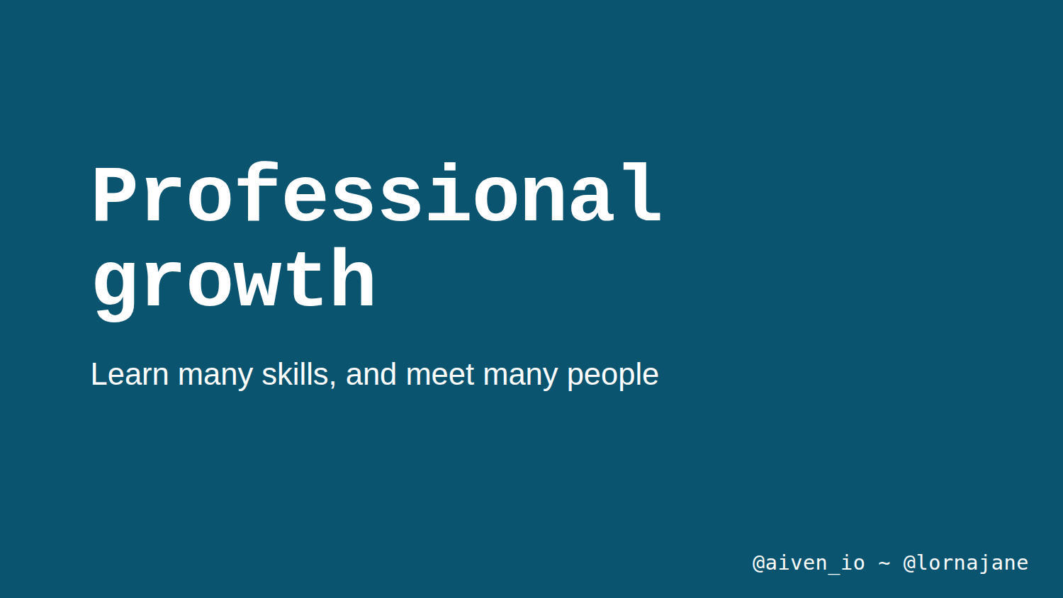Professional growth
Learn many skills, and meet many people
@aiven_io ~ @lornajane